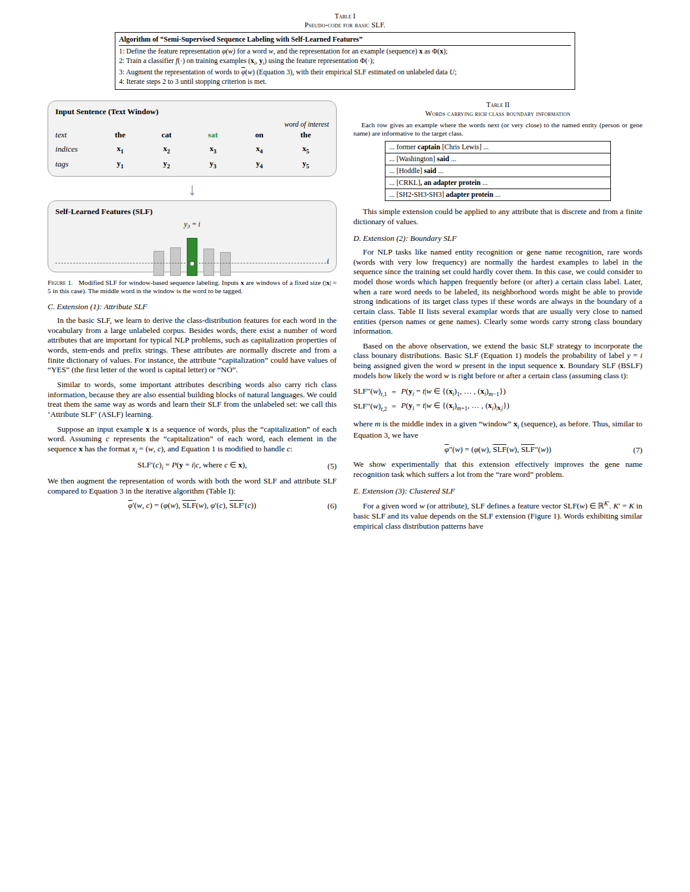Table I Pseudo-code for basic SLF.
Algorithm of “Semi-Supervised Sequence Labeling with Self-Learned Features”
1: Define the feature representation φ(w) for a word w, and the representation for an example (sequence) x as Φ(x);
2: Train a classifier f(·) on training examples (xi, yi) using the feature representation Φ(·);
3: Augment the representation of words to φ(w) (Equation 3), with their empirical SLF estimated on unlabeled data U;
4: Iterate steps 2 to 3 until stopping criterion is met.
Input Sentence (Text Window)
word of interest
text
the
cat
sat
on
the
indices
x1
x2
x3
x4
x5
tags
y1
y2
y3
y4
y5
↓
Self-Learned Features (SLF)
y3 = i
i
Figure 1. Modified SLF for window-based sequence labeling. Inputs x are windows of a fixed size (|x| = 5 in this case). The middle word in the window is the word to be tagged.
C. Extension (1): Attribute SLF
In the basic SLF, we learn to derive the class-distribution features for each word in the vocabulary from a large unlabeled corpus. Besides words, there exist a number of word attributes that are important for typical NLP problems, such as capitalization properties of words, stem-ends and prefix strings. These attributes are normally discrete and from a finite dictionary of values. For instance, the attribute “capitalization” could have values of “YES” (the first letter of the word is capital letter) or “NO”.
Similar to words, some important attributes describing words also carry rich class information, because they are also essential building blocks of natural languages. We could treat them the same way as words and learn their SLF from the unlabeled set: we call this ’Attribute SLF’ (ASLF) learning.
Suppose an input example x is a sequence of words, plus the “capitalization” of each word. Assuming c represents the “capitalization” of each word, each element in the sequence x has the format xi = (w, c), and Equation 1 is modified to handle c:
SLF′(c)i = P(y = i|c, where c ∈ x), (5)
We then augment the representation of words with both the word SLF and attribute SLF compared to Equation 3 in the iterative algorithm (Table I):
φ′(w, c) = (φ(w), SLF(w), φ′(c), SLF′(c)) (6)
Table II Words carrying rich class boundary information
Each row gives an example where the words next (or very close) to the named entity (person or gene name) are informative to the target class.
| ... former captain [Chris Lewis] ... |
| ... [Washington] said ... |
| ... [Hoddle] said ... |
| ... [CRKL] , an adapter protein ... |
| ... [SH2-SH3-SH3] adapter protein ... |
This simple extension could be applied to any attribute that is discrete and from a finite dictionary of values.
D. Extension (2): Boundary SLF
For NLP tasks like named entity recognition or gene name recognition, rare words (words with very low frequency) are normally the hardest examples to label in the sequence since the training set could hardly cover them. In this case, we could consider to model those words which happen frequently before (or after) a certain class label. Later, when a rare word needs to be labeled, its neighborhood words might be able to provide strong indications of its target class types if these words are always in the boundary of a certain class. Table II lists several examplar words that are usually very close to named entities (person names or gene names). Clearly some words carry strong class boundary information.
Based on the above observation, we extend the basic SLF strategy to incorporate the class bounary distributions. Basic SLF (Equation 1) models the probability of label y = i being assigned given the word w present in the input sequence x. Boundary SLF (BSLF) models how likely the word w is right before or after a certain class (assuming class t):
SLF″(w)t,1
=
P(yi = t|w ∈ {(xi)1, … , (xi)m−1})
SLF″(w)t,2
=
P(yi = t|w ∈ {(xi)m+1, … , (xi)|xi|})
where m is the middle index in a given “window” xi (sequence), as before. Thus, similar to Equation 3, we have
φ″(w) = (φ(w), SLF(w), SLF″(w)) (7)
We show experimentally that this extension effectively improves the gene name recognition task which suffers a lot from the “rare word” problem.
E. Extension (3): Clustered SLF
For a given word w (or attribute), SLF defines a feature vector SLF(w) ∈ ℝK′. K′ = K in basic SLF and its value depends on the SLF extension (Figure 1). Words exhibiting similar empirical class distribution patterns have